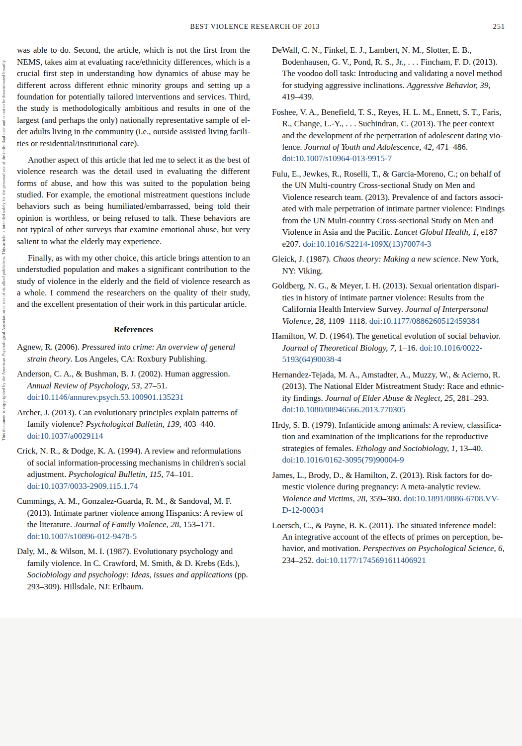This document is copyrighted by the American Psychological Association or one of its allied publishers. This article is intended solely for the personal use of the individual user and is not to be disseminated broadly.
BEST VIOLENCE RESEARCH OF 2013 251
was able to do. Second, the article, which is not the first from the NEMS, takes aim at evaluating race/ethnicity differences, which is a crucial first step in understanding how dynamics of abuse may be different across different ethnic minority groups and setting up a foundation for potentially tailored interventions and services. Third, the study is methodologically ambitious and results in one of the largest (and perhaps the only) nationally representative sample of elder adults living in the community (i.e., outside assisted living facilities or residential/institutional care).
Another aspect of this article that led me to select it as the best of violence research was the detail used in evaluating the different forms of abuse, and how this was suited to the population being studied. For example, the emotional mistreatment questions include behaviors such as being humiliated/embarrassed, being told their opinion is worthless, or being refused to talk. These behaviors are not typical of other surveys that examine emotional abuse, but very salient to what the elderly may experience.
Finally, as with my other choice, this article brings attention to an understudied population and makes a significant contribution to the study of violence in the elderly and the field of violence research as a whole. I commend the researchers on the quality of their study, and the excellent presentation of their work in this particular article.
References
Agnew, R. (2006). Pressured into crime: An overview of general strain theory. Los Angeles, CA: Roxbury Publishing.
Anderson, C. A., & Bushman, B. J. (2002). Human aggression. Annual Review of Psychology, 53, 27–51. doi:10.1146/annurev.psych.53.100901.135231
Archer, J. (2013). Can evolutionary principles explain patterns of family violence? Psychological Bulletin, 139, 403–440. doi:10.1037/a0029114
Crick, N. R., & Dodge, K. A. (1994). A review and reformulations of social information-processing mechanisms in children's social adjustment. Psychological Bulletin, 115, 74–101. doi:10.1037/0033-2909.115.1.74
Cummings, A. M., Gonzalez-Guarda, R. M., & Sandoval, M. F. (2013). Intimate partner violence among Hispanics: A review of the literature. Journal of Family Violence, 28, 153–171. doi:10.1007/s10896-012-9478-5
Daly, M., & Wilson, M. I. (1987). Evolutionary psychology and family violence. In C. Crawford, M. Smith, & D. Krebs (Eds.), Sociobiology and psychology: Ideas, issues and applications (pp. 293–309). Hillsdale, NJ: Erlbaum.
DeWall, C. N., Finkel, E. J., Lambert, N. M., Slotter, E. B., Bodenhausen, G. V., Pond, R. S., Jr., . . . Fincham, F. D. (2013). The voodoo doll task: Introducing and validating a novel method for studying aggressive inclinations. Aggressive Behavior, 39, 419–439.
Foshee, V. A., Benefield, T. S., Reyes, H. L. M., Ennett, S. T., Faris, R., Change, L.-Y., . . . Suchindran, C. (2013). The peer context and the development of the perpetration of adolescent dating violence. Journal of Youth and Adolescence, 42, 471–486. doi:10.1007/s10964-013-9915-7
Fulu, E., Jewkes, R., Roselli, T., & Garcia-Moreno, C.; on behalf of the UN Multi-country Cross-sectional Study on Men and Violence research team. (2013). Prevalence of and factors associated with male perpetration of intimate partner violence: Findings from the UN Multi-country Cross-sectional Study on Men and Violence in Asia and the Pacific. Lancet Global Health, 1, e187–e207. doi:10.1016/S2214-109X(13)70074-3
Gleick, J. (1987). Chaos theory: Making a new science. New York, NY: Viking.
Goldberg, N. G., & Meyer, I. H. (2013). Sexual orientation disparities in history of intimate partner violence: Results from the California Health Interview Survey. Journal of Interpersonal Violence, 28, 1109–1118. doi:10.1177/0886260512459384
Hamilton, W. D. (1964). The genetical evolution of social behavior. Journal of Theoretical Biology, 7, 1–16. doi:10.1016/0022-5193(64)90038-4
Hernandez-Tejada, M. A., Amstadter, A., Muzzy, W., & Acierno, R. (2013). The National Elder Mistreatment Study: Race and ethnicity findings. Journal of Elder Abuse & Neglect, 25, 281–293. doi:10.1080/08946566.2013.770305
Hrdy, S. B. (1979). Infanticide among animals: A review, classification and examination of the implications for the reproductive strategies of females. Ethology and Sociobiology, 1, 13–40. doi:10.1016/0162-3095(79)90004-9
James, L., Brody, D., & Hamilton, Z. (2013). Risk factors for domestic violence during pregnancy: A meta-analytic review. Violence and Victims, 28, 359–380. doi:10.1891/0886-6708.VV-D-12-00034
Loersch, C., & Payne, B. K. (2011). The situated inference model: An integrative account of the effects of primes on perception, behavior, and motivation. Perspectives on Psychological Science, 6, 234–252. doi:10.1177/1745691611406921